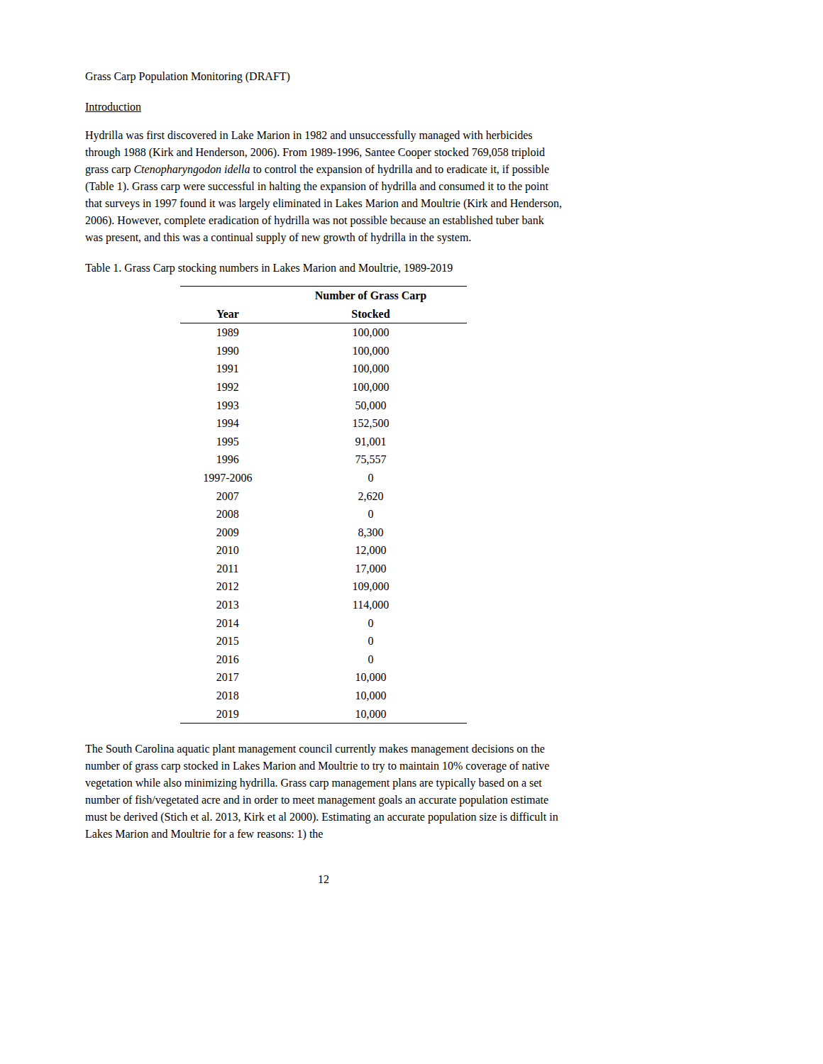Grass Carp Population Monitoring (DRAFT)
Introduction
Hydrilla was first discovered in Lake Marion in 1982 and unsuccessfully managed with herbicides through 1988 (Kirk and Henderson, 2006). From 1989-1996, Santee Cooper stocked 769,058 triploid grass carp Ctenopharyngodon idella to control the expansion of hydrilla and to eradicate it, if possible (Table 1). Grass carp were successful in halting the expansion of hydrilla and consumed it to the point that surveys in 1997 found it was largely eliminated in Lakes Marion and Moultrie (Kirk and Henderson, 2006). However, complete eradication of hydrilla was not possible because an established tuber bank was present, and this was a continual supply of new growth of hydrilla in the system.
Table 1. Grass Carp stocking numbers in Lakes Marion and Moultrie, 1989-2019
| | Number of Grass Carp |
| --- | --- |
| Year | Stocked |
| 1989 | 100,000 |
| 1990 | 100,000 |
| 1991 | 100,000 |
| 1992 | 100,000 |
| 1993 | 50,000 |
| 1994 | 152,500 |
| 1995 | 91,001 |
| 1996 | 75,557 |
| 1997-2006 | 0 |
| 2007 | 2,620 |
| 2008 | 0 |
| 2009 | 8,300 |
| 2010 | 12,000 |
| 2011 | 17,000 |
| 2012 | 109,000 |
| 2013 | 114,000 |
| 2014 | 0 |
| 2015 | 0 |
| 2016 | 0 |
| 2017 | 10,000 |
| 2018 | 10,000 |
| 2019 | 10,000 |
The South Carolina aquatic plant management council currently makes management decisions on the number of grass carp stocked in Lakes Marion and Moultrie to try to maintain 10% coverage of native vegetation while also minimizing hydrilla. Grass carp management plans are typically based on a set number of fish/vegetated acre and in order to meet management goals an accurate population estimate must be derived (Stich et al. 2013, Kirk et al 2000). Estimating an accurate population size is difficult in Lakes Marion and Moultrie for a few reasons: 1) the
12